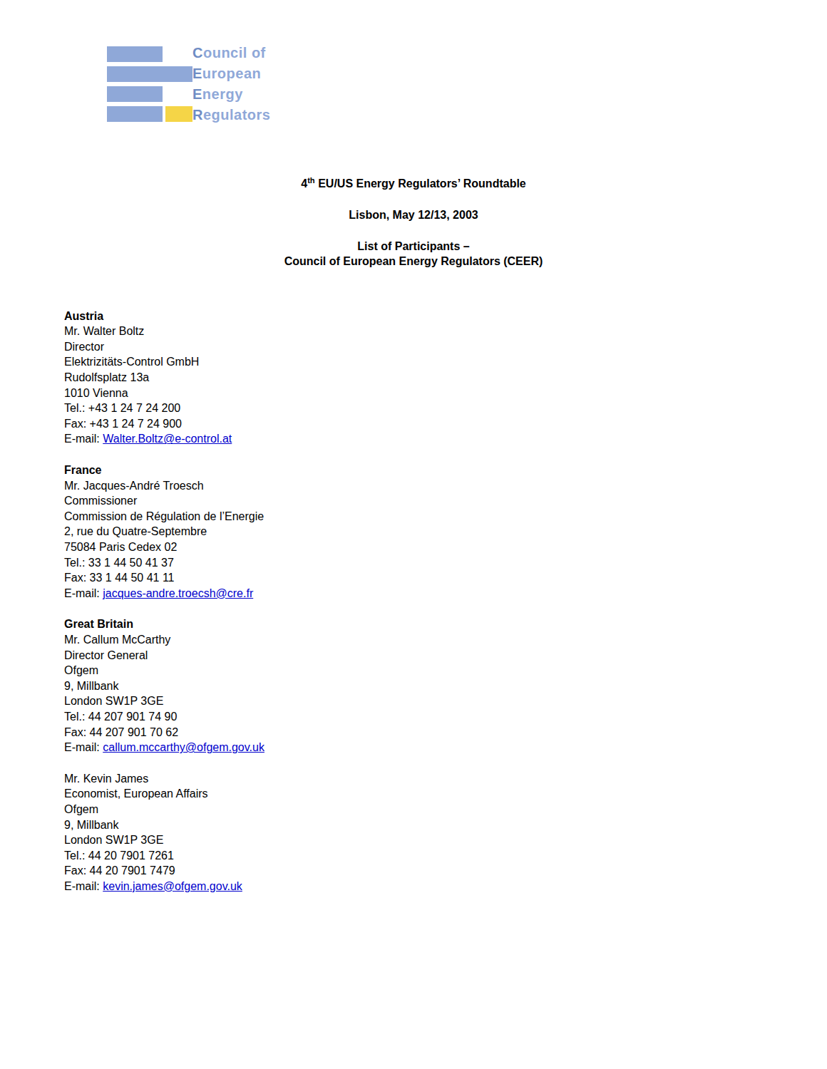| | C ouncil of E uropean E nergy R egulators |
4th EU/US Energy Regulators’ Roundtable
Lisbon, May 12/13, 2003
List of Participants –
Council of European Energy Regulators (CEER)
Austria
Mr. Walter Boltz
Director
Elektrizitäts-Control GmbH
Rudolfsplatz 13a
1010 Vienna
Tel.: +43 1 24 7 24 200
Fax: +43 1 24 7 24 900
E-mail: Walter.Boltz@e-control.at
France
Mr. Jacques-André Troesch
Commissioner
Commission de Régulation de l’Energie
2, rue du Quatre-Septembre
75084 Paris Cedex 02
Tel.: 33 1 44 50 41 37
Fax: 33 1 44 50 41 11
E-mail: jacques-andre.troecsh@cre.fr
Great Britain
Mr. Callum McCarthy
Director General
Ofgem
9, Millbank
London SW1P 3GE
Tel.: 44 207 901 74 90
Fax: 44 207 901 70 62
E-mail: callum.mccarthy@ofgem.gov.uk
Mr. Kevin James
Economist, European Affairs
Ofgem
9, Millbank
London SW1P 3GE
Tel.: 44 20 7901 7261
Fax: 44 20 7901 7479
E-mail: kevin.james@ofgem.gov.uk